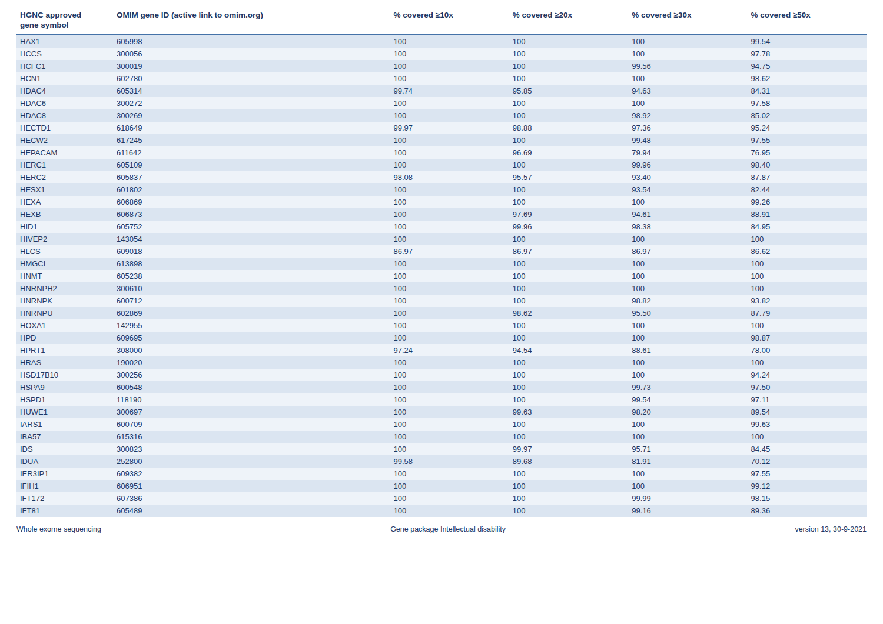| HGNC approved gene symbol | OMIM gene ID (active link to omim.org) | % covered ≥10x | % covered ≥20x | % covered ≥30x | % covered ≥50x |
| --- | --- | --- | --- | --- | --- |
| HAX1 | 605998 | 100 | 100 | 100 | 99.54 |
| HCCS | 300056 | 100 | 100 | 100 | 97.78 |
| HCFC1 | 300019 | 100 | 100 | 99.56 | 94.75 |
| HCN1 | 602780 | 100 | 100 | 100 | 98.62 |
| HDAC4 | 605314 | 99.74 | 95.85 | 94.63 | 84.31 |
| HDAC6 | 300272 | 100 | 100 | 100 | 97.58 |
| HDAC8 | 300269 | 100 | 100 | 98.92 | 85.02 |
| HECTD1 | 618649 | 99.97 | 98.88 | 97.36 | 95.24 |
| HECW2 | 617245 | 100 | 100 | 99.48 | 97.55 |
| HEPACAM | 611642 | 100 | 96.69 | 79.94 | 76.95 |
| HERC1 | 605109 | 100 | 100 | 99.96 | 98.40 |
| HERC2 | 605837 | 98.08 | 95.57 | 93.40 | 87.87 |
| HESX1 | 601802 | 100 | 100 | 93.54 | 82.44 |
| HEXA | 606869 | 100 | 100 | 100 | 99.26 |
| HEXB | 606873 | 100 | 97.69 | 94.61 | 88.91 |
| HID1 | 605752 | 100 | 99.96 | 98.38 | 84.95 |
| HIVEP2 | 143054 | 100 | 100 | 100 | 100 |
| HLCS | 609018 | 86.97 | 86.97 | 86.97 | 86.62 |
| HMGCL | 613898 | 100 | 100 | 100 | 100 |
| HNMT | 605238 | 100 | 100 | 100 | 100 |
| HNRNPH2 | 300610 | 100 | 100 | 100 | 100 |
| HNRNPK | 600712 | 100 | 100 | 98.82 | 93.82 |
| HNRNPU | 602869 | 100 | 98.62 | 95.50 | 87.79 |
| HOXA1 | 142955 | 100 | 100 | 100 | 100 |
| HPD | 609695 | 100 | 100 | 100 | 98.87 |
| HPRT1 | 308000 | 97.24 | 94.54 | 88.61 | 78.00 |
| HRAS | 190020 | 100 | 100 | 100 | 100 |
| HSD17B10 | 300256 | 100 | 100 | 100 | 94.24 |
| HSPA9 | 600548 | 100 | 100 | 99.73 | 97.50 |
| HSPD1 | 118190 | 100 | 100 | 99.54 | 97.11 |
| HUWE1 | 300697 | 100 | 99.63 | 98.20 | 89.54 |
| IARS1 | 600709 | 100 | 100 | 100 | 99.63 |
| IBA57 | 615316 | 100 | 100 | 100 | 100 |
| IDS | 300823 | 100 | 99.97 | 95.71 | 84.45 |
| IDUA | 252800 | 99.58 | 89.68 | 81.91 | 70.12 |
| IER3IP1 | 609382 | 100 | 100 | 100 | 97.55 |
| IFIH1 | 606951 | 100 | 100 | 100 | 99.12 |
| IFT172 | 607386 | 100 | 100 | 99.99 | 98.15 |
| IFT81 | 605489 | 100 | 100 | 99.16 | 89.36 |
Whole exome sequencing
Gene package Intellectual disability
version 13, 30-9-2021